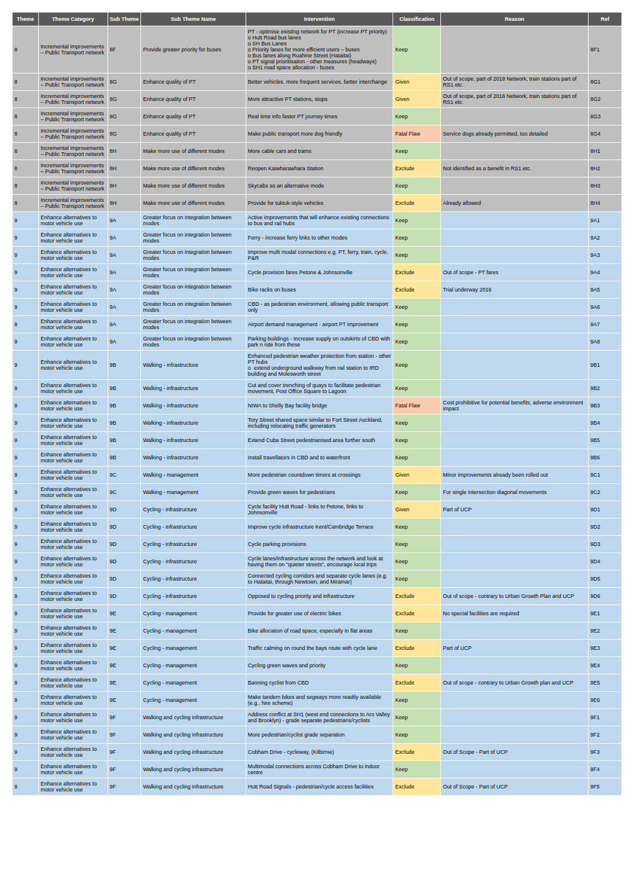| Theme | Theme Category | Sub Theme | Sub Theme Name | Intervention | Classification | Reason | Ref |
| --- | --- | --- | --- | --- | --- | --- | --- |
| 8 | Incremental improvements – Public Transport network | 8F | Provide greater priority for buses | PT - optimise existing network for PT (increase PT priority) o Hutt Road bus lanes o SH Bus Lanes o Priority lanes for more efficient users – buses o Bus lanes along Ruahine Street (Hataitai) o PT signal prioritisation - other measures (headways) o SH1 road space allocation - buses | Keep | | 8F1 |
| 8 | Incremental improvements – Public Transport network | 8G | Enhance quality of PT | Better vehicles, more frequent services, better interchange | Given | Out of scope, part of 2018 Network, train stations part of RS1 etc. | 8G1 |
| 8 | Incremental improvements – Public Transport network | 8G | Enhance quality of PT | More attractive PT stations, stops | Given | Out of scope, part of 2018 Network, train stations part of RS1 etc. | 8G2 |
| 8 | Incremental improvements – Public Transport network | 8G | Enhance quality of PT | Real time info faster PT journey times | Keep | | 8G3 |
| 8 | Incremental improvements – Public Transport network | 8G | Enhance quality of PT | Make public transport more dog friendly | Fatal Flaw | Service dogs already permitted, too detailed | 8G4 |
| 8 | Incremental improvements – Public Transport network | 8H | Make more use of different modes | More cable cars and trams | Keep | | 8H1 |
| 8 | Incremental improvements – Public Transport network | 8H | Make more use of different modes | Reopen Kaiwharawhara Station | Exclude | Not identified as a benefit in RS1 etc. | 8H2 |
| 8 | Incremental improvements – Public Transport network | 8H | Make more use of different modes | Skycabs as an alternative mode | Keep | | 8H3 |
| 8 | Incremental improvements – Public Transport network | 8H | Make more use of different modes | Provide for tuktuk-style vehicles | Exclude | Already allowed | 8H4 |
| 9 | Enhance alternatives to motor vehicle use | 9A | Greater focus on integration between modes | Active improvements that will enhance existing connections to bus and rail hubs | Keep | | 9A1 |
| 9 | Enhance alternatives to motor vehicle use | 9A | Greater focus on integration between modes | Ferry - increase ferry links to other modes | Keep | | 9A2 |
| 9 | Enhance alternatives to motor vehicle use | 9A | Greater focus on integration between modes | Improve multi modal connections e.g. PT, ferry, train, cycle, P&R | Keep | | 9A3 |
| 9 | Enhance alternatives to motor vehicle use | 9A | Greater focus on integration between modes | Cycle provision fares Petone & Johnsonville | Exclude | Out of scope - PT fares | 9A4 |
| 9 | Enhance alternatives to motor vehicle use | 9A | Greater focus on integration between modes | Bike racks on buses | Exclude | Trial underway 2016 | 9A5 |
| 9 | Enhance alternatives to motor vehicle use | 9A | Greater focus on integration between modes | CBD - as pedestrian environment, allowing public transport only | Keep | | 9A6 |
| 9 | Enhance alternatives to motor vehicle use | 9A | Greater focus on integration between modes | Airport demand management - airport PT improvement | Keep | | 9A7 |
| 9 | Enhance alternatives to motor vehicle use | 9A | Greater focus on integration between modes | Parking buildings - Increase supply on outskirts of CBD with park n ride from these | Keep | | 9A8 |
| 9 | Enhance alternatives to motor vehicle use | 9B | Walking - infrastructure | Enhanced pedestrian weather protection from station - other PT hubs o extend underground walkway from rail station to IRD building and Molesworth street | Keep | | 9B1 |
| 9 | Enhance alternatives to motor vehicle use | 9B | Walking - infrastructure | Cut and cover trenching of quays to facilitate pedestrian movement, Post Office Square to Lagoon | Keep | | 9B2 |
| 9 | Enhance alternatives to motor vehicle use | 9B | Walking - infrastructure | NIWA to Shelly Bay facility bridge | Fatal Flaw | Cost prohibitive for potential benefits, adverse environment impact | 9B3 |
| 9 | Enhance alternatives to motor vehicle use | 9B | Walking - infrastructure | Tory Street shared space similar to Fort Street Auckland, including relocating traffic generators | Keep | | 9B4 |
| 9 | Enhance alternatives to motor vehicle use | 9B | Walking - infrastructure | Extend Cuba Street pedestrianised area further south | Keep | | 9B5 |
| 9 | Enhance alternatives to motor vehicle use | 9B | Walking - infrastructure | Install travellators in CBD and to waterfront | Keep | | 9B6 |
| 9 | Enhance alternatives to motor vehicle use | 9C | Walking - management | More pedestrian countdown timers at crossings | Given | Minor improvements already been rolled out | 9C1 |
| 9 | Enhance alternatives to motor vehicle use | 9C | Walking - management | Provide green waves for pedestrians | Keep | For single intersection diagonal movements | 9C2 |
| 9 | Enhance alternatives to motor vehicle use | 9D | Cycling - infrastructure | Cycle facility Hutt Road - links to Petone, links to Johnsonville | Given | Part of UCP | 9D1 |
| 9 | Enhance alternatives to motor vehicle use | 9D | Cycling - infrastructure | Improve cycle infrastructure Kent/Cambridge Terrace | Keep | | 9D2 |
| 9 | Enhance alternatives to motor vehicle use | 9D | Cycling - infrastructure | Cycle parking provisions | Keep | | 9D3 |
| 9 | Enhance alternatives to motor vehicle use | 9D | Cycling - infrastructure | Cycle lanes/infrastructure across the network and look at having them on "quieter streets", encourage local trips | Keep | | 9D4 |
| 9 | Enhance alternatives to motor vehicle use | 9D | Cycling - infrastructure | Connected cycling corridors and separate cycle lanes (e.g. to Hataitai, through Newtown, and Miramar) | Keep | | 9D5 |
| 9 | Enhance alternatives to motor vehicle use | 9D | Cycling - infrastructure | Opposed to cycling priority and infrastructure | Exclude | Out of scope - contrary to Urban Growth Plan and UCP | 9D6 |
| 9 | Enhance alternatives to motor vehicle use | 9E | Cycling - management | Provide for greater use of electric bikes | Exclude | No special facilities are required | 9E1 |
| 9 | Enhance alternatives to motor vehicle use | 9E | Cycling - management | Bike allocation of road space, especially in flat areas | Keep | | 9E2 |
| 9 | Enhance alternatives to motor vehicle use | 9E | Cycling - management | Traffic calming on round the bays route with cycle lane | Exclude | Part of UCP | 9E3 |
| 9 | Enhance alternatives to motor vehicle use | 9E | Cycling - management | Cycling green waves and priority | Keep | | 9E4 |
| 9 | Enhance alternatives to motor vehicle use | 9E | Cycling - management | Banning cyclist from CBD | Exclude | Out of scope - contrary to Urban Growth plan and UCP | 9E5 |
| 9 | Enhance alternatives to motor vehicle use | 9E | Cycling - management | Make tandem bikes and segways more readily available (e.g.. hire scheme) | Keep | | 9E6 |
| 9 | Enhance alternatives to motor vehicle use | 9F | Walking and cycling infrastructure | Address conflict at SH1 (west end connections to Aro Valley and Brooklyn) - grade separate pedestrians/cyclists | Keep | | 9F1 |
| 9 | Enhance alternatives to motor vehicle use | 9F | Walking and cycling infrastructure | More pedestrian/cyclist grade separation | Keep | | 9F2 |
| 9 | Enhance alternatives to motor vehicle use | 9F | Walking and cycling infrastructure | Cobham Drive - cycleway, (Kilbirnie) | Exclude | Out of Scope - Part of UCP | 9F3 |
| 9 | Enhance alternatives to motor vehicle use | 9F | Walking and cycling infrastructure | Multimodal connections across Cobham Drive to indoor centre | Keep | | 9F4 |
| 9 | Enhance alternatives to motor vehicle use | 9F | Walking and cycling infrastructure | Hutt Road Signals - pedestrian/cycle access facilities | Exclude | Out of Scope - Part of UCP | 9F5 |